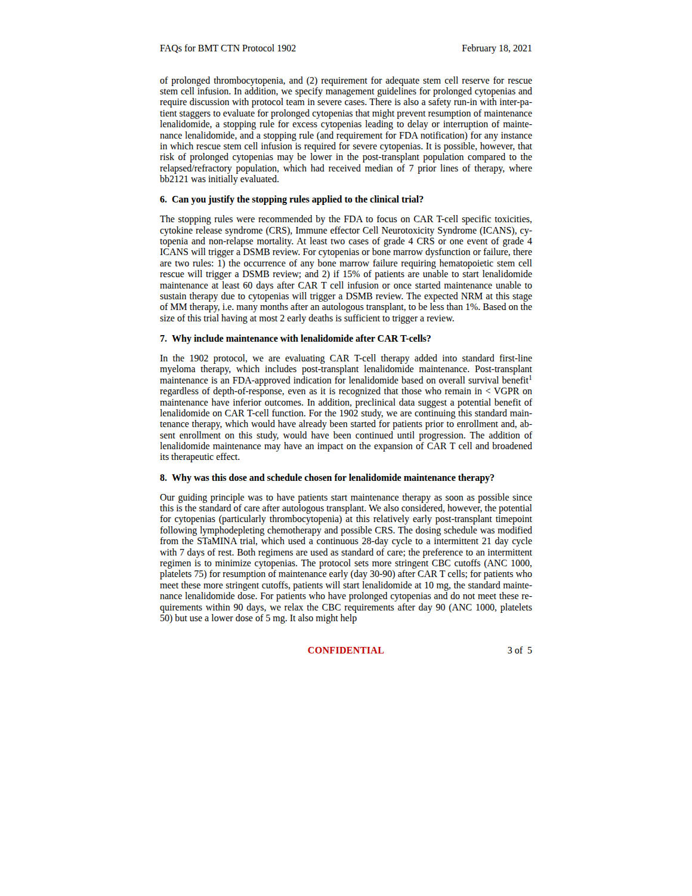FAQs for BMT CTN Protocol 1902
February 18, 2021
of prolonged thrombocytopenia, and (2) requirement for adequate stem cell reserve for rescue stem cell infusion. In addition, we specify management guidelines for prolonged cytopenias and require discussion with protocol team in severe cases. There is also a safety run-in with inter-patient staggers to evaluate for prolonged cytopenias that might prevent resumption of maintenance lenalidomide, a stopping rule for excess cytopenias leading to delay or interruption of maintenance lenalidomide, and a stopping rule (and requirement for FDA notification) for any instance in which rescue stem cell infusion is required for severe cytopenias. It is possible, however, that risk of prolonged cytopenias may be lower in the post-transplant population compared to the relapsed/refractory population, which had received median of 7 prior lines of therapy, where bb2121 was initially evaluated.
6. Can you justify the stopping rules applied to the clinical trial?
The stopping rules were recommended by the FDA to focus on CAR T-cell specific toxicities, cytokine release syndrome (CRS), Immune effector Cell Neurotoxicity Syndrome (ICANS), cytopenia and non-relapse mortality. At least two cases of grade 4 CRS or one event of grade 4 ICANS will trigger a DSMB review. For cytopenias or bone marrow dysfunction or failure, there are two rules: 1) the occurrence of any bone marrow failure requiring hematopoietic stem cell rescue will trigger a DSMB review; and 2) if 15% of patients are unable to start lenalidomide maintenance at least 60 days after CAR T cell infusion or once started maintenance unable to sustain therapy due to cytopenias will trigger a DSMB review. The expected NRM at this stage of MM therapy, i.e. many months after an autologous transplant, to be less than 1%. Based on the size of this trial having at most 2 early deaths is sufficient to trigger a review.
7. Why include maintenance with lenalidomide after CAR T-cells?
In the 1902 protocol, we are evaluating CAR T-cell therapy added into standard first-line myeloma therapy, which includes post-transplant lenalidomide maintenance. Post-transplant maintenance is an FDA-approved indication for lenalidomide based on overall survival benefit1 regardless of depth-of-response, even as it is recognized that those who remain in < VGPR on maintenance have inferior outcomes. In addition, preclinical data suggest a potential benefit of lenalidomide on CAR T-cell function. For the 1902 study, we are continuing this standard maintenance therapy, which would have already been started for patients prior to enrollment and, absent enrollment on this study, would have been continued until progression. The addition of lenalidomide maintenance may have an impact on the expansion of CAR T cell and broadened its therapeutic effect.
8. Why was this dose and schedule chosen for lenalidomide maintenance therapy?
Our guiding principle was to have patients start maintenance therapy as soon as possible since this is the standard of care after autologous transplant. We also considered, however, the potential for cytopenias (particularly thrombocytopenia) at this relatively early post-transplant timepoint following lymphodepleting chemotherapy and possible CRS. The dosing schedule was modified from the STaMINA trial, which used a continuous 28-day cycle to a intermittent 21 day cycle with 7 days of rest. Both regimens are used as standard of care; the preference to an intermittent regimen is to minimize cytopenias. The protocol sets more stringent CBC cutoffs (ANC 1000, platelets 75) for resumption of maintenance early (day 30-90) after CAR T cells; for patients who meet these more stringent cutoffs, patients will start lenalidomide at 10 mg, the standard maintenance lenalidomide dose. For patients who have prolonged cytopenias and do not meet these requirements within 90 days, we relax the CBC requirements after day 90 (ANC 1000, platelets 50) but use a lower dose of 5 mg. It also might help
CONFIDENTIAL 3 of 5